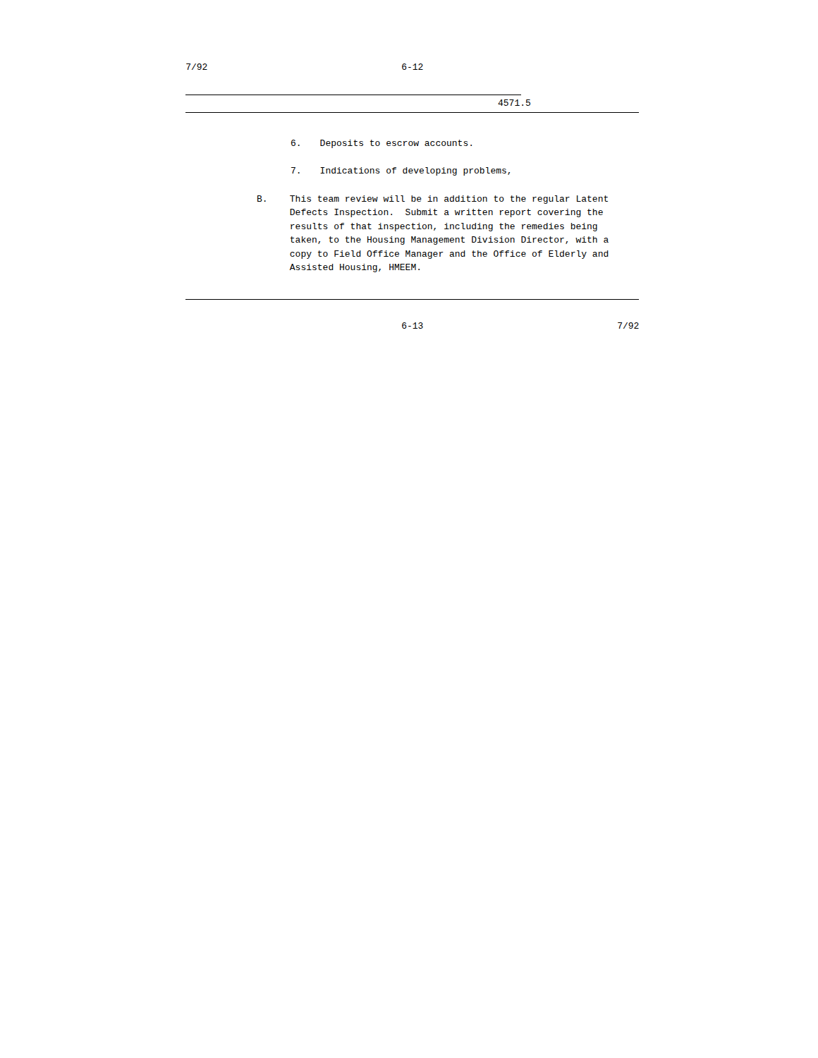7/92
6-12
4571.5
6.
Deposits to escrow accounts.
7.
Indications of developing problems,
B.
This team review will be in addition to the regular Latent Defects Inspection. Submit a written report covering the results of that inspection, including the remedies being taken, to the Housing Management Division Director, with a copy to Field Office Manager and the Office of Elderly and Assisted Housing, HMEEM.
6-13
7/92